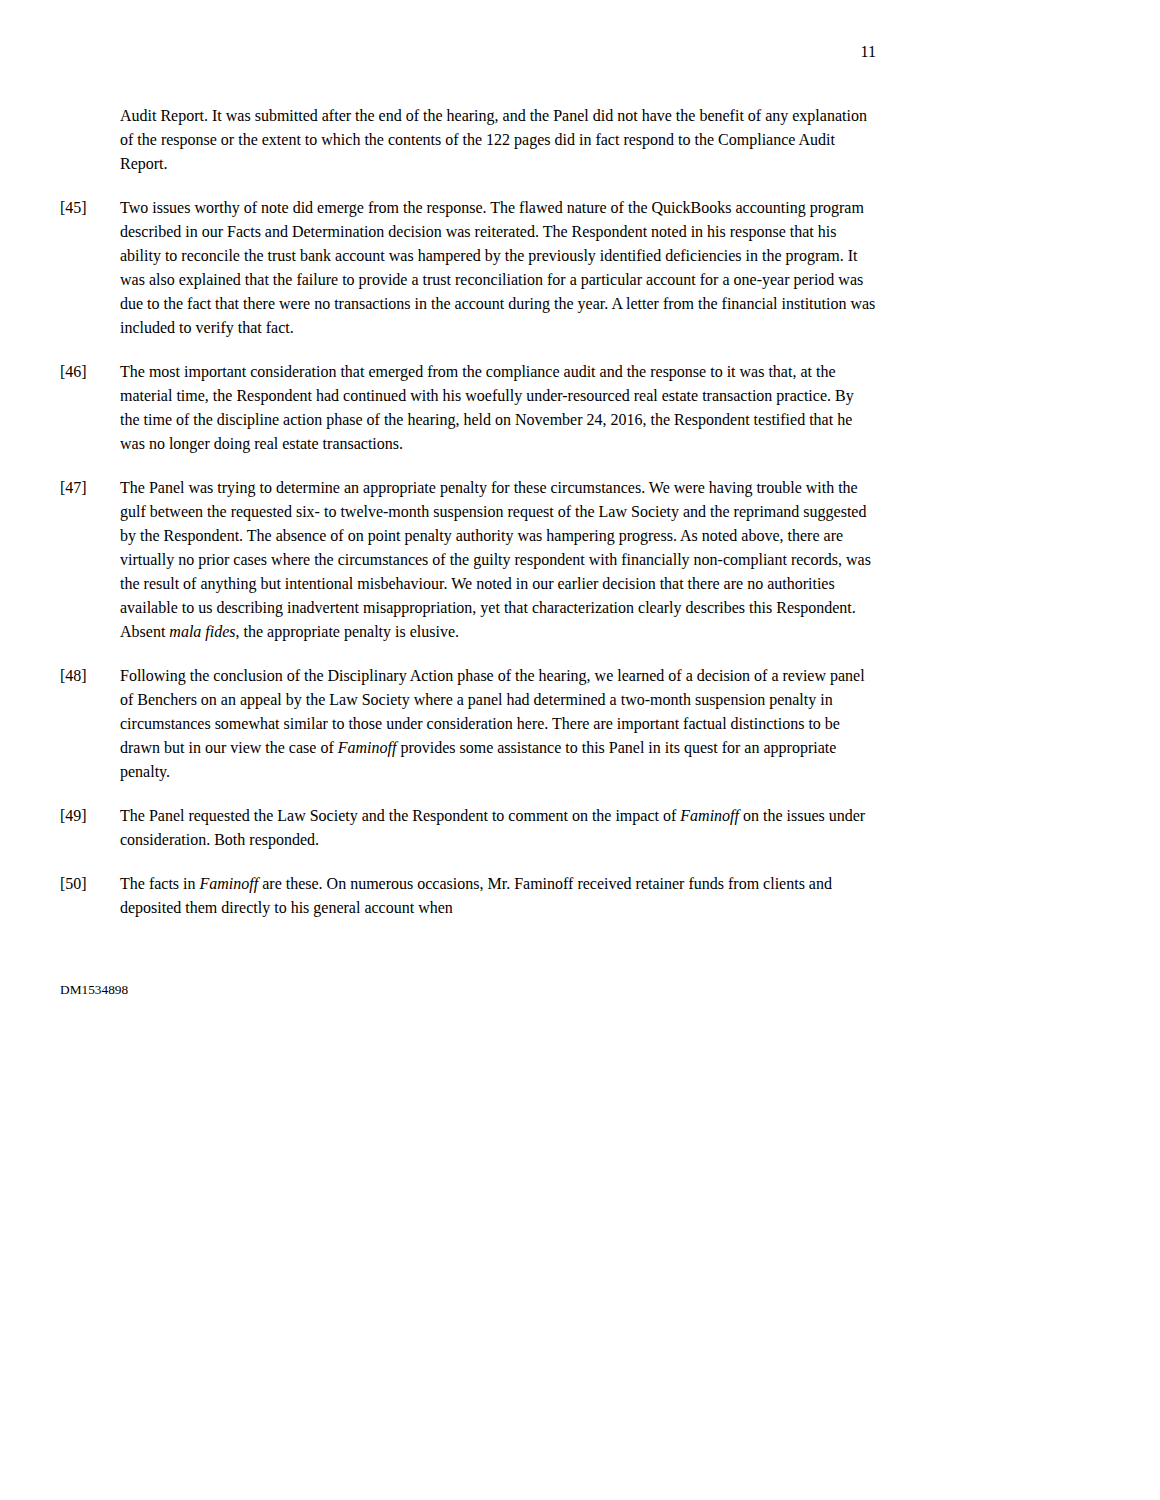11
Audit Report. It was submitted after the end of the hearing, and the Panel did not have the benefit of any explanation of the response or the extent to which the contents of the 122 pages did in fact respond to the Compliance Audit Report.
[45]
Two issues worthy of note did emerge from the response. The flawed nature of the QuickBooks accounting program described in our Facts and Determination decision was reiterated. The Respondent noted in his response that his ability to reconcile the trust bank account was hampered by the previously identified deficiencies in the program. It was also explained that the failure to provide a trust reconciliation for a particular account for a one-year period was due to the fact that there were no transactions in the account during the year. A letter from the financial institution was included to verify that fact.
[46]
The most important consideration that emerged from the compliance audit and the response to it was that, at the material time, the Respondent had continued with his woefully under-resourced real estate transaction practice. By the time of the discipline action phase of the hearing, held on November 24, 2016, the Respondent testified that he was no longer doing real estate transactions.
[47]
The Panel was trying to determine an appropriate penalty for these circumstances. We were having trouble with the gulf between the requested six- to twelve-month suspension request of the Law Society and the reprimand suggested by the Respondent. The absence of on point penalty authority was hampering progress. As noted above, there are virtually no prior cases where the circumstances of the guilty respondent with financially non-compliant records, was the result of anything but intentional misbehaviour. We noted in our earlier decision that there are no authorities available to us describing inadvertent misappropriation, yet that characterization clearly describes this Respondent. Absent mala fides, the appropriate penalty is elusive.
[48]
Following the conclusion of the Disciplinary Action phase of the hearing, we learned of a decision of a review panel of Benchers on an appeal by the Law Society where a panel had determined a two-month suspension penalty in circumstances somewhat similar to those under consideration here. There are important factual distinctions to be drawn but in our view the case of Faminoff provides some assistance to this Panel in its quest for an appropriate penalty.
[49]
The Panel requested the Law Society and the Respondent to comment on the impact of Faminoff on the issues under consideration. Both responded.
[50]
The facts in Faminoff are these. On numerous occasions, Mr. Faminoff received retainer funds from clients and deposited them directly to his general account when
DM1534898